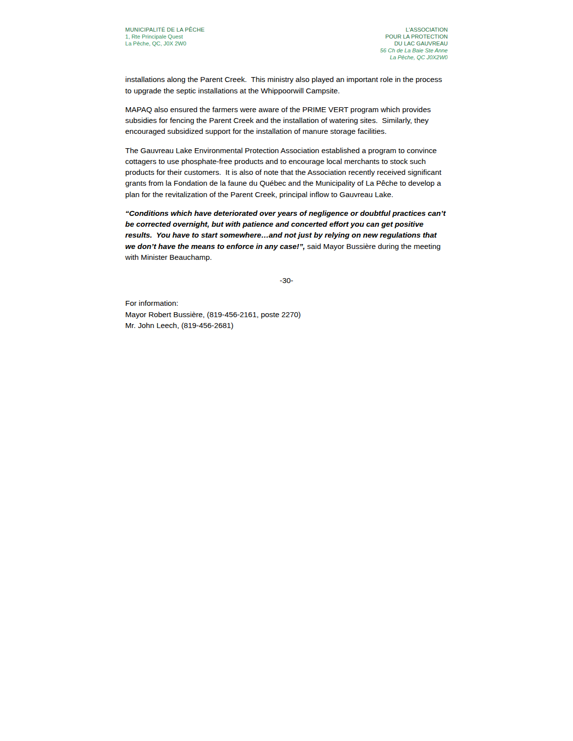MUNICIPALITÉ DE LA PÊCHE
1, Rte Principale Quest
La Pêche, QC, J0X 2W0
L'ASSOCIATION
POUR LA PROTECTION
DU LAC GAUVREAU
56 Ch de La Baie Ste Anne
La Pêche, QC J0X2W0
installations along the Parent Creek. This ministry also played an important role in the process to upgrade the septic installations at the Whippoorwill Campsite.
MAPAQ also ensured the farmers were aware of the PRIME VERT program which provides subsidies for fencing the Parent Creek and the installation of watering sites. Similarly, they encouraged subsidized support for the installation of manure storage facilities.
The Gauvreau Lake Environmental Protection Association established a program to convince cottagers to use phosphate-free products and to encourage local merchants to stock such products for their customers. It is also of note that the Association recently received significant grants from la Fondation de la faune du Québec and the Municipality of La Pêche to develop a plan for the revitalization of the Parent Creek, principal inflow to Gauvreau Lake.
“Conditions which have deteriorated over years of negligence or doubtful practices can’t be corrected overnight, but with patience and concerted effort you can get positive results. You have to start somewhere…and not just by relying on new regulations that we don’t have the means to enforce in any case!”, said Mayor Bussière during the meeting with Minister Beauchamp.
-30-
For information:
Mayor Robert Bussière, (819-456-2161, poste 2270)
Mr. John Leech, (819-456-2681)